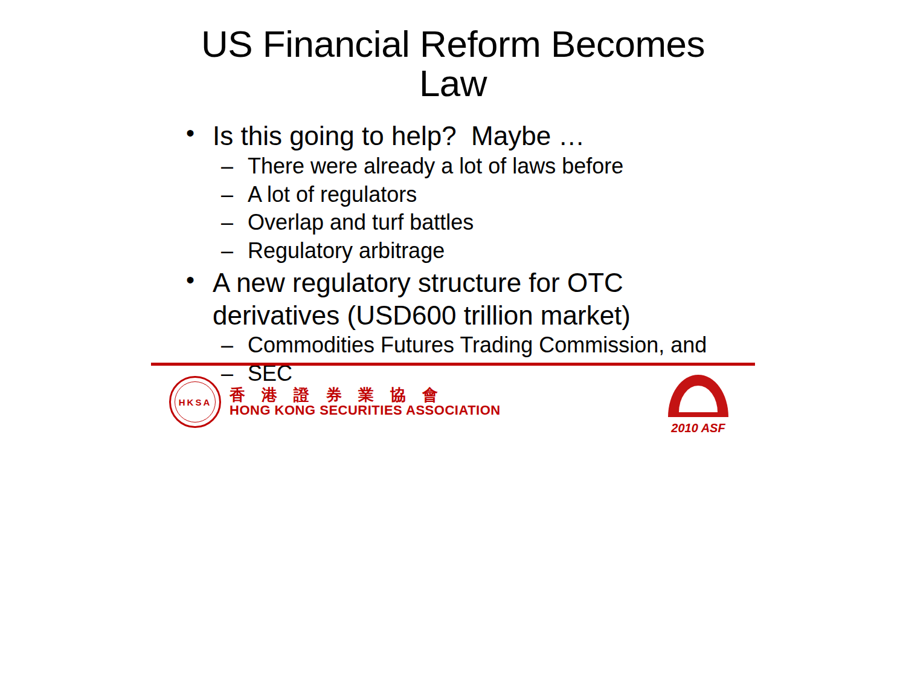US Financial Reform Becomes Law
Is this going to help? Maybe …
There were already a lot of laws before
A lot of regulators
Overlap and turf battles
Regulatory arbitrage
A new regulatory structure for OTC derivatives (USD600 trillion market)
Commodities Futures Trading Commission, and
SEC
HKSA
香 港 證 券 業 協 會
HONG KONG SECURITIES ASSOCIATION
2010 ASF